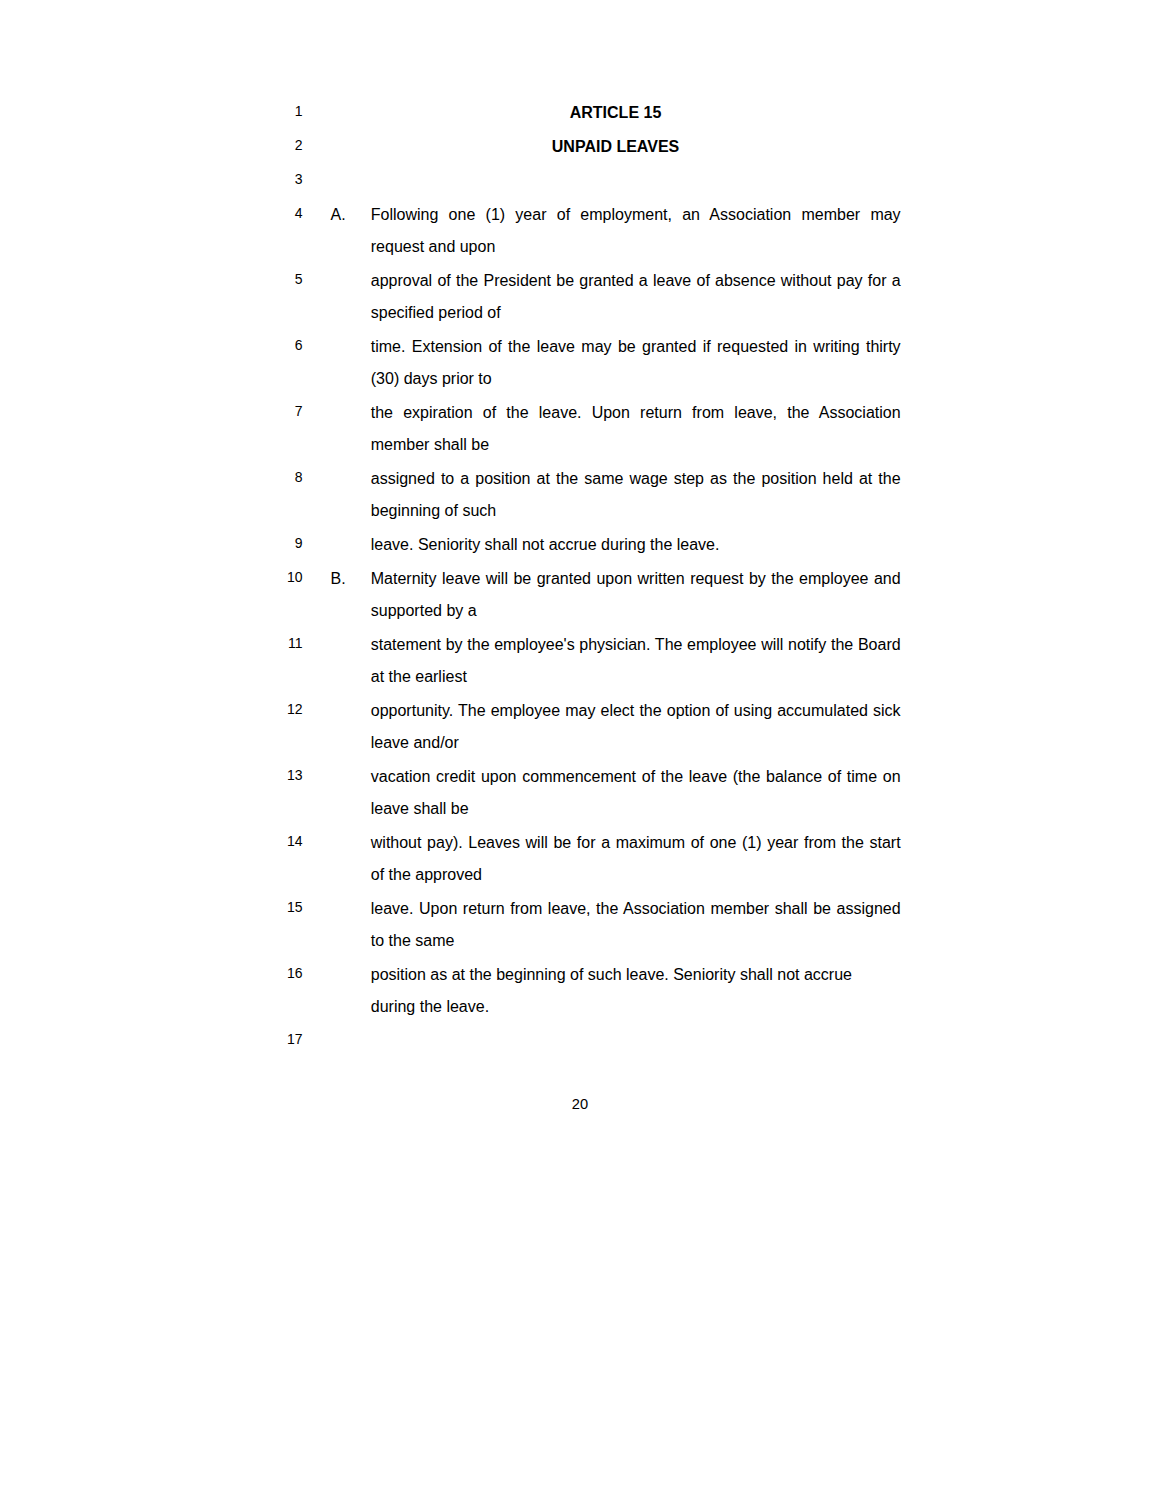| 1 | ARTICLE 15 |
| 2 | UNPAID LEAVES |
| 3 | |
| 4 | A. Following one (1) year of employment, an Association member may request and upon |
| 5 | approval of the President be granted a leave of absence without pay for a specified period of |
| 6 | time. Extension of the leave may be granted if requested in writing thirty (30) days prior to |
| 7 | the expiration of the leave. Upon return from leave, the Association member shall be |
| 8 | assigned to a position at the same wage step as the position held at the beginning of such |
| 9 | leave. Seniority shall not accrue during the leave. |
| 10 | B. Maternity leave will be granted upon written request by the employee and supported by a |
| 11 | statement by the employee's physician. The employee will notify the Board at the earliest |
| 12 | opportunity. The employee may elect the option of using accumulated sick leave and/or |
| 13 | vacation credit upon commencement of the leave (the balance of time on leave shall be |
| 14 | without pay). Leaves will be for a maximum of one (1) year from the start of the approved |
| 15 | leave. Upon return from leave, the Association member shall be assigned to the same |
| 16 | position as at the beginning of such leave. Seniority shall not accrue during the leave. |
| 17 | |
20